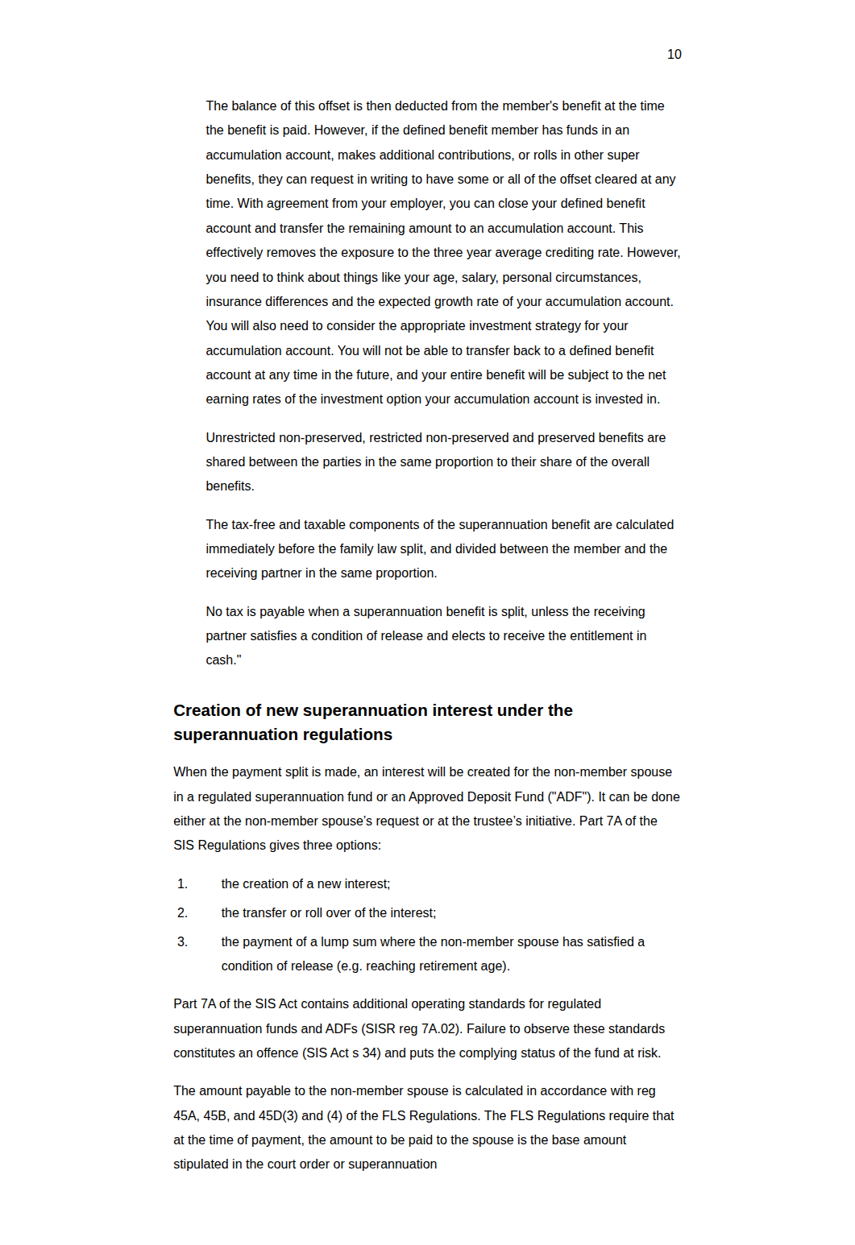10
The balance of this offset is then deducted from the member's benefit at the time the benefit is paid. However, if the defined benefit member has funds in an accumulation account, makes additional contributions, or rolls in other super benefits, they can request in writing to have some or all of the offset cleared at any time. With agreement from your employer, you can close your defined benefit account and transfer the remaining amount to an accumulation account. This effectively removes the exposure to the three year average crediting rate. However, you need to think about things like your age, salary, personal circumstances, insurance differences and the expected growth rate of your accumulation account. You will also need to consider the appropriate investment strategy for your accumulation account. You will not be able to transfer back to a defined benefit account at any time in the future, and your entire benefit will be subject to the net earning rates of the investment option your accumulation account is invested in.
Unrestricted non-preserved, restricted non-preserved and preserved benefits are shared between the parties in the same proportion to their share of the overall benefits.
The tax-free and taxable components of the superannuation benefit are calculated immediately before the family law split, and divided between the member and the receiving partner in the same proportion.
No tax is payable when a superannuation benefit is split, unless the receiving partner satisfies a condition of release and elects to receive the entitlement in cash."
Creation of new superannuation interest under the superannuation regulations
When the payment split is made, an interest will be created for the non-member spouse in a regulated superannuation fund or an Approved Deposit Fund ("ADF"). It can be done either at the non-member spouse’s request or at the trustee’s initiative. Part 7A of the SIS Regulations gives three options:
the creation of a new interest;
the transfer or roll over of the interest;
the payment of a lump sum where the non-member spouse has satisfied a condition of release (e.g. reaching retirement age).
Part 7A of the SIS Act contains additional operating standards for regulated superannuation funds and ADFs (SISR reg 7A.02). Failure to observe these standards constitutes an offence (SIS Act s 34) and puts the complying status of the fund at risk.
The amount payable to the non-member spouse is calculated in accordance with reg 45A, 45B, and 45D(3) and (4) of the FLS Regulations. The FLS Regulations require that at the time of payment, the amount to be paid to the spouse is the base amount stipulated in the court order or superannuation